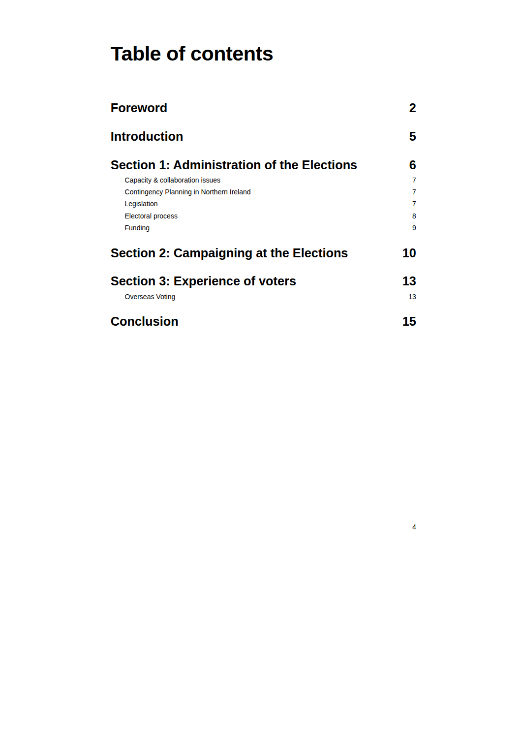Table of contents
| Foreword | 2 |
| Introduction | 5 |
| Section 1: Administration of the Elections | 6 |
| Capacity & collaboration issues | 7 |
| Contingency Planning in Northern Ireland | 7 |
| Legislation | 7 |
| Electoral process | 8 |
| Funding | 9 |
| Section 2: Campaigning at the Elections | 10 |
| Section 3: Experience of voters | 13 |
| Overseas Voting | 13 |
| Conclusion | 15 |
4